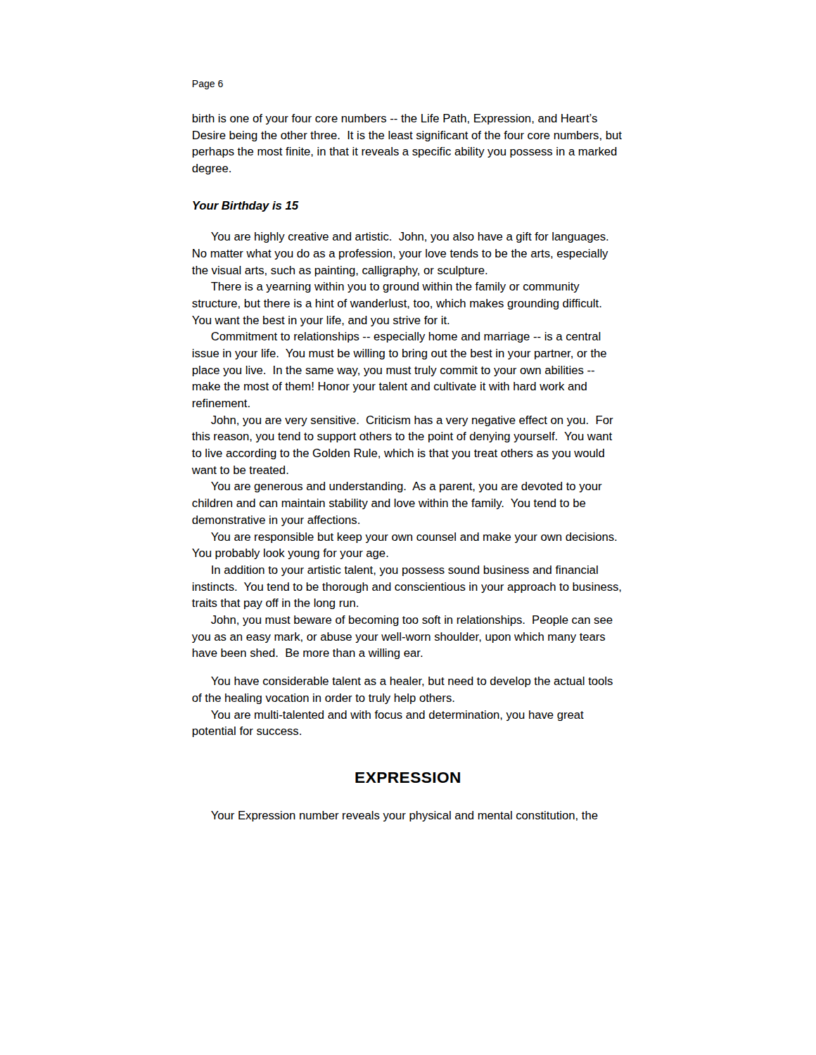Page 6
birth is one of your four core numbers -- the Life Path, Expression, and Heart’s Desire being the other three. It is the least significant of the four core numbers, but perhaps the most finite, in that it reveals a specific ability you possess in a marked degree.
Your Birthday is 15
You are highly creative and artistic. John, you also have a gift for languages. No matter what you do as a profession, your love tends to be the arts, especially the visual arts, such as painting, calligraphy, or sculpture.
There is a yearning within you to ground within the family or community structure, but there is a hint of wanderlust, too, which makes grounding difficult. You want the best in your life, and you strive for it.
Commitment to relationships -- especially home and marriage -- is a central issue in your life. You must be willing to bring out the best in your partner, or the place you live. In the same way, you must truly commit to your own abilities -- make the most of them! Honor your talent and cultivate it with hard work and refinement.
John, you are very sensitive. Criticism has a very negative effect on you. For this reason, you tend to support others to the point of denying yourself. You want to live according to the Golden Rule, which is that you treat others as you would want to be treated.
You are generous and understanding. As a parent, you are devoted to your children and can maintain stability and love within the family. You tend to be demonstrative in your affections.
You are responsible but keep your own counsel and make your own decisions. You probably look young for your age.
In addition to your artistic talent, you possess sound business and financial instincts. You tend to be thorough and conscientious in your approach to business, traits that pay off in the long run.
John, you must beware of becoming too soft in relationships. People can see you as an easy mark, or abuse your well-worn shoulder, upon which many tears have been shed. Be more than a willing ear.
You have considerable talent as a healer, but need to develop the actual tools of the healing vocation in order to truly help others.
You are multi-talented and with focus and determination, you have great potential for success.
EXPRESSION
Your Expression number reveals your physical and mental constitution, the